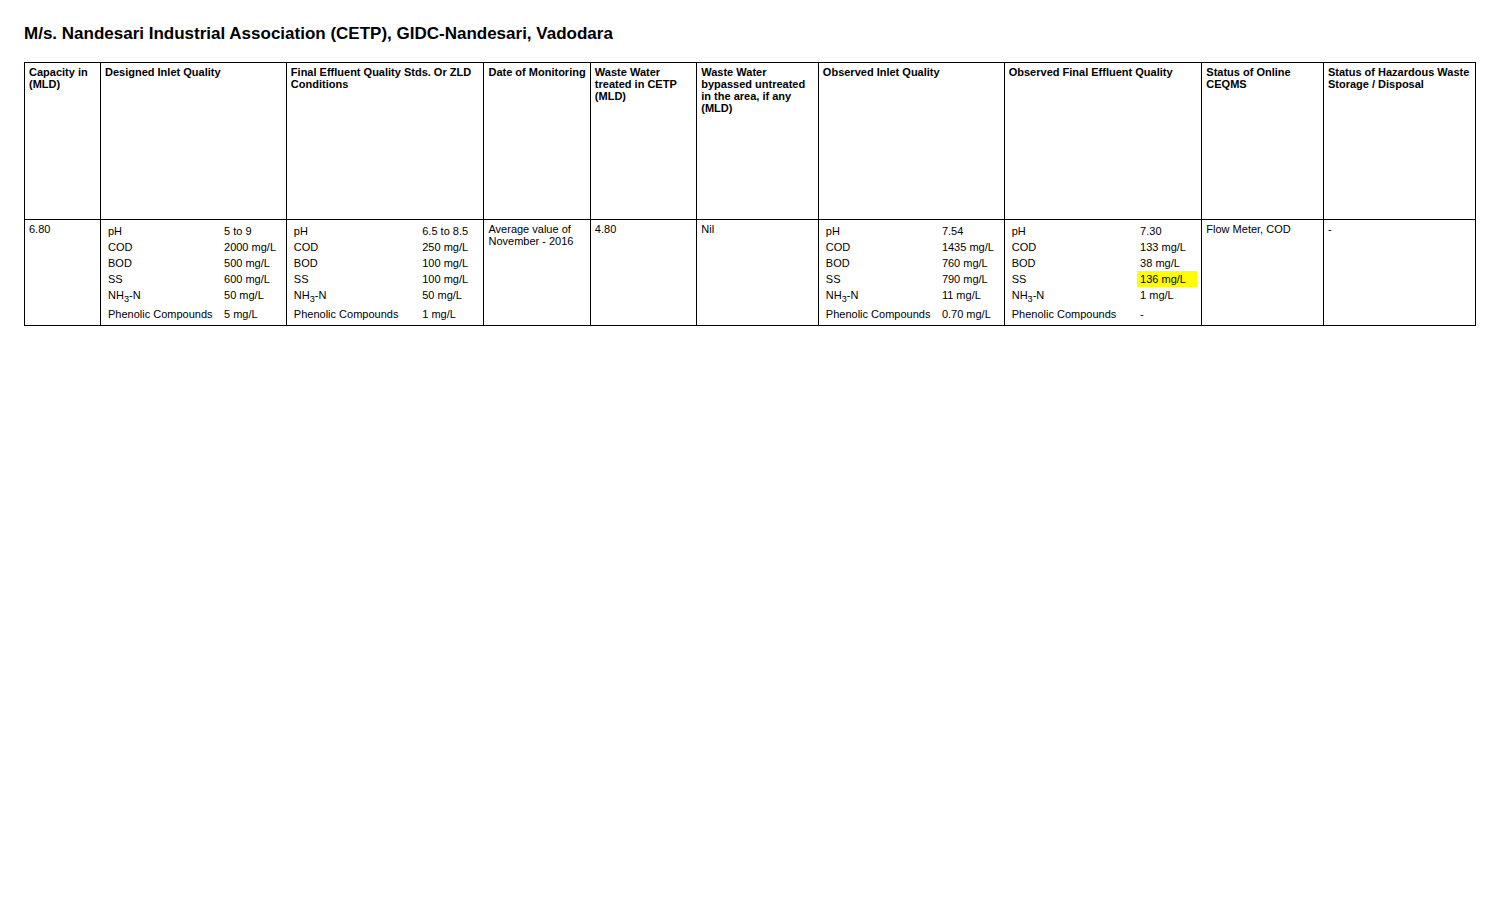M/s. Nandesari Industrial Association (CETP), GIDC-Nandesari, Vadodara
| Capacity in (MLD) | Designed Inlet Quality | Final Effluent Quality Stds. Or ZLD Conditions | Date of Monitoring | Waste Water treated in CETP (MLD) | Waste Water bypassed untreated in the area, if any (MLD) | Observed Inlet Quality | Observed Final Effluent Quality | Status of Online CEQMS | Status of Hazardous Waste Storage / Disposal |
| --- | --- | --- | --- | --- | --- | --- | --- | --- | --- |
| 6.80 | / pH / 5 to 9 / / COD / 2000 mg/L / / BOD / 500 mg/L / / SS / 600 mg/L / / NH 3 -N / 50 mg/L / / Phenolic Compounds / 5 mg/L / | / pH / 6.5 to 8.5 / / COD / 250 mg/L / / BOD / 100 mg/L / / SS / 100 mg/L / / NH 3 -N / 50 mg/L / / Phenolic Compounds / 1 mg/L / | Average value of November - 2016 | 4.80 | Nil | / pH / 7.54 / / COD / 1435 mg/L / / BOD / 760 mg/L / / SS / 790 mg/L / / NH 3 -N / 11 mg/L / / Phenolic Compounds / 0.70 mg/L / | / pH / 7.30 / / COD / 133 mg/L / / BOD / 38 mg/L / / SS / 136 mg/L / / NH 3 -N / 1 mg/L / / Phenolic Compounds / - / | Flow Meter, COD | - |